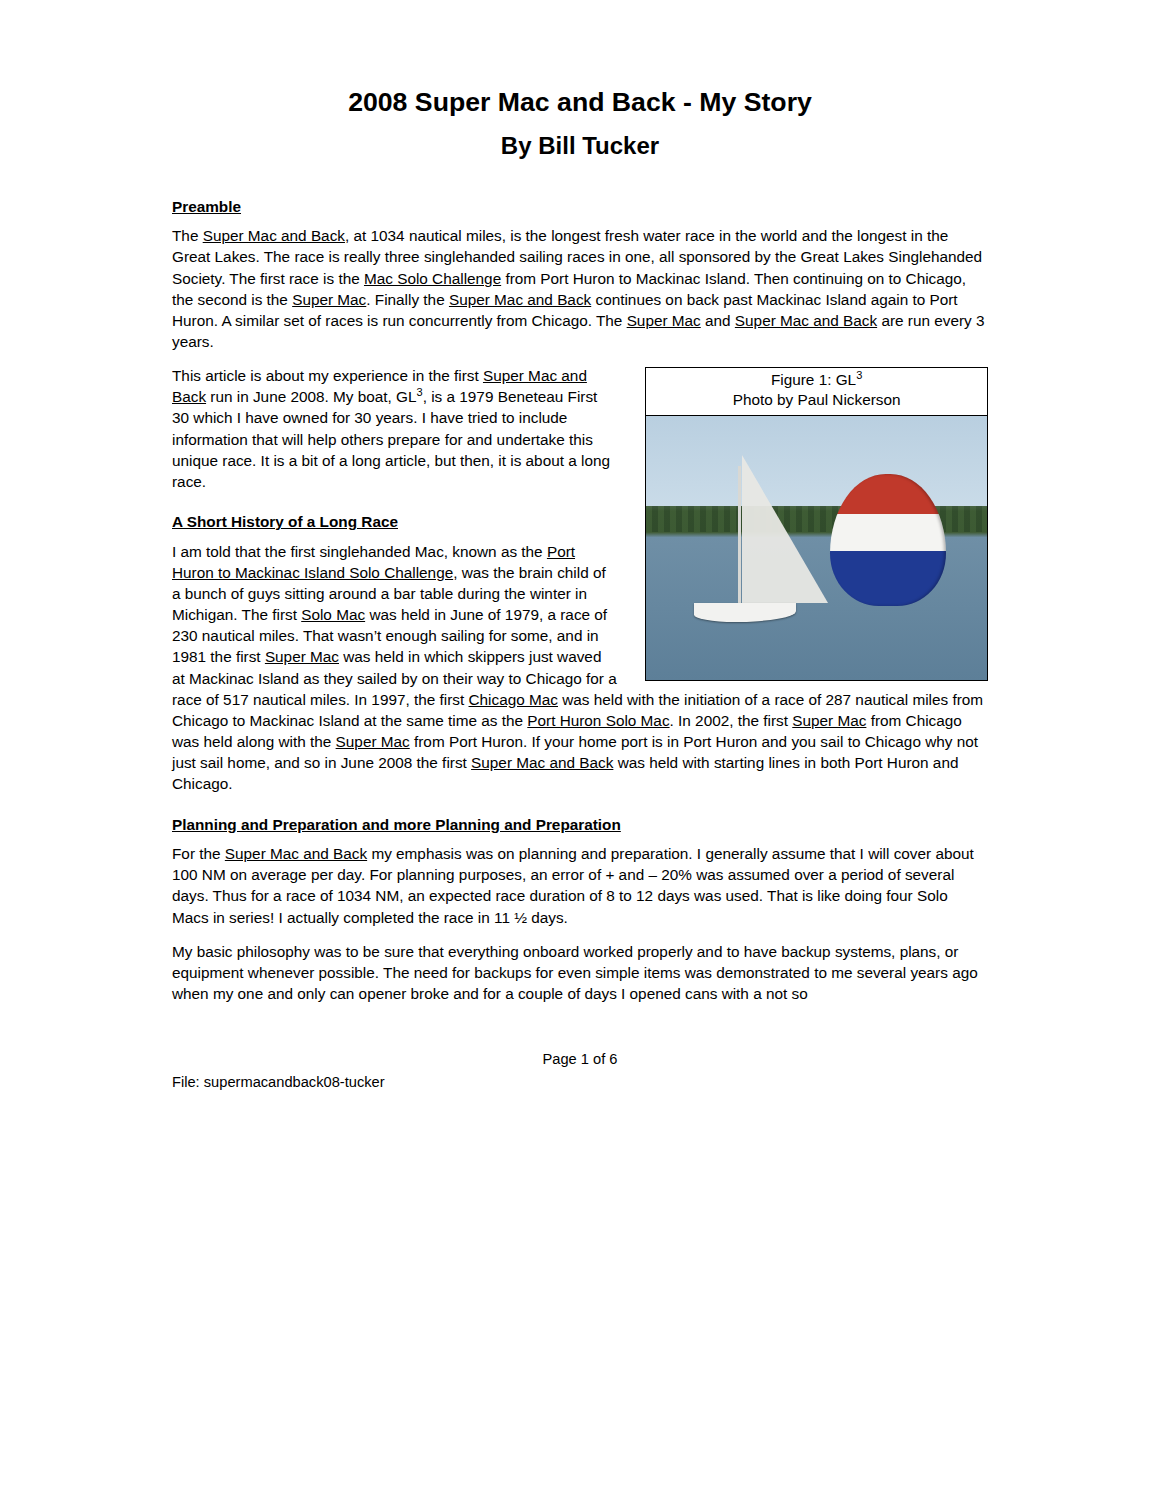2008 Super Mac and Back - My Story
By Bill Tucker
Preamble
The Super Mac and Back, at 1034 nautical miles, is the longest fresh water race in the world and the longest in the Great Lakes. The race is really three singlehanded sailing races in one, all sponsored by the Great Lakes Singlehanded Society. The first race is the Mac Solo Challenge from Port Huron to Mackinac Island. Then continuing on to Chicago, the second is the Super Mac. Finally the Super Mac and Back continues on back past Mackinac Island again to Port Huron. A similar set of races is run concurrently from Chicago. The Super Mac and Super Mac and Back are run every 3 years.
Figure 1: GL3
Photo by Paul Nickerson
This article is about my experience in the first Super Mac and Back run in June 2008. My boat, GL3, is a 1979 Beneteau First 30 which I have owned for 30 years. I have tried to include information that will help others prepare for and undertake this unique race. It is a bit of a long article, but then, it is about a long race.
A Short History of a Long Race
I am told that the first singlehanded Mac, known as the Port Huron to Mackinac Island Solo Challenge, was the brain child of a bunch of guys sitting around a bar table during the winter in Michigan. The first Solo Mac was held in June of 1979, a race of 230 nautical miles. That wasn’t enough sailing for some, and in 1981 the first Super Mac was held in which skippers just waved at Mackinac Island as they sailed by on their way to Chicago for a race of 517 nautical miles. In 1997, the first Chicago Mac was held with the initiation of a race of 287 nautical miles from Chicago to Mackinac Island at the same time as the Port Huron Solo Mac. In 2002, the first Super Mac from Chicago was held along with the Super Mac from Port Huron. If your home port is in Port Huron and you sail to Chicago why not just sail home, and so in June 2008 the first Super Mac and Back was held with starting lines in both Port Huron and Chicago.
Planning and Preparation and more Planning and Preparation
For the Super Mac and Back my emphasis was on planning and preparation. I generally assume that I will cover about 100 NM on average per day. For planning purposes, an error of + and – 20% was assumed over a period of several days. Thus for a race of 1034 NM, an expected race duration of 8 to 12 days was used. That is like doing four Solo Macs in series! I actually completed the race in 11 ½ days.
My basic philosophy was to be sure that everything onboard worked properly and to have backup systems, plans, or equipment whenever possible. The need for backups for even simple items was demonstrated to me several years ago when my one and only can opener broke and for a couple of days I opened cans with a not so
Page 1 of 6
File: supermacandback08-tucker